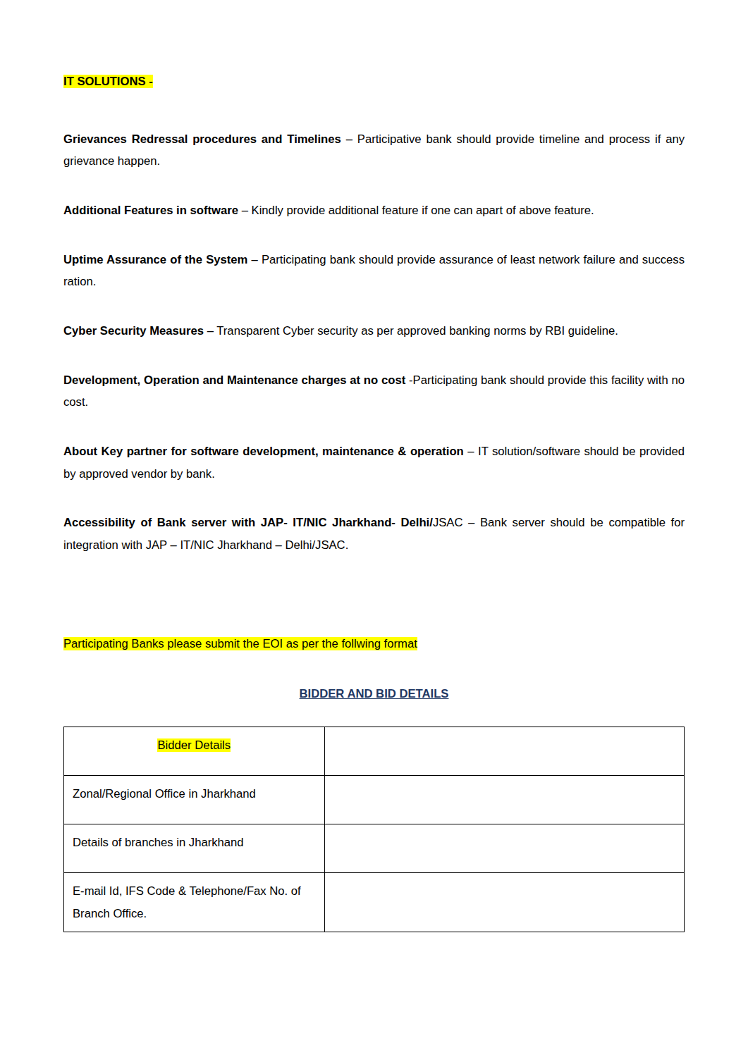IT SOLUTIONS -
Grievances Redressal procedures and Timelines – Participative bank should provide timeline and process if any grievance happen.
Additional Features in software – Kindly provide additional feature if one can apart of above feature.
Uptime Assurance of the System – Participating bank should provide assurance of least network failure and success ration.
Cyber Security Measures – Transparent Cyber security as per approved banking norms by RBI guideline.
Development, Operation and Maintenance charges at no cost -Participating bank should provide this facility with no cost.
About Key partner for software development, maintenance & operation – IT solution/software should be provided by approved vendor by bank.
Accessibility of Bank server with JAP- IT/NIC Jharkhand- Delhi/JSAC – Bank server should be compatible for integration with JAP – IT/NIC Jharkhand – Delhi/JSAC.
Participating Banks please submit the EOI as per the follwing format
BIDDER AND BID DETAILS
| Bidder Details | |
| Zonal/Regional Office in Jharkhand | |
| Details of branches in Jharkhand | |
| E-mail Id, IFS Code & Telephone/Fax No. of Branch Office. | |